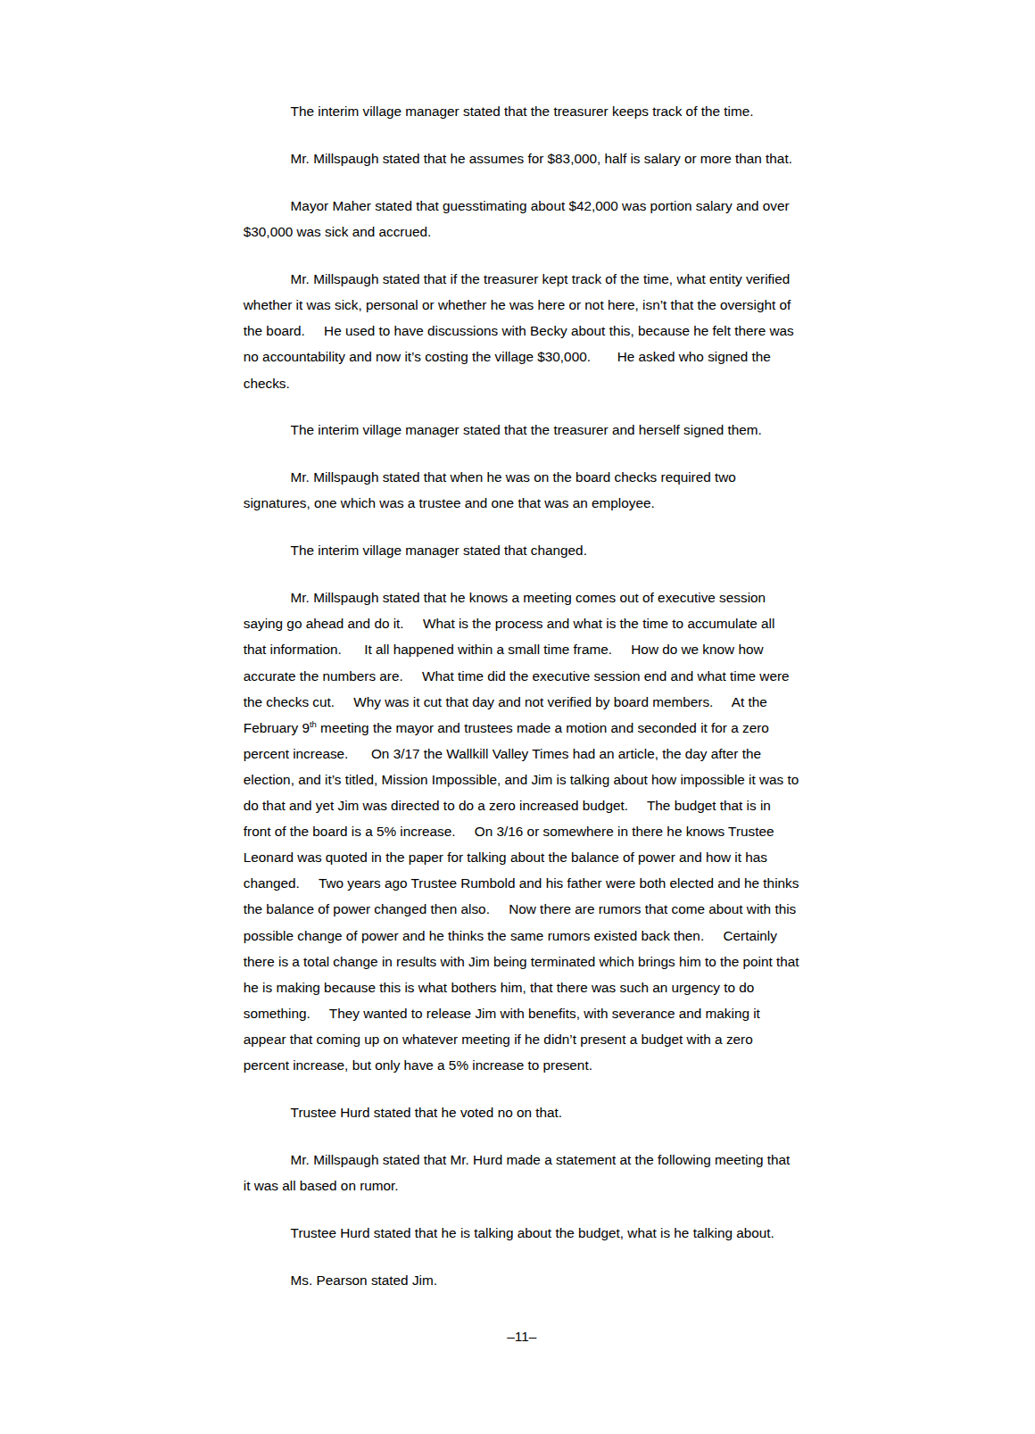The interim village manager stated that the treasurer keeps track of the time.
Mr. Millspaugh stated that he assumes for $83,000, half is salary or more than that.
Mayor Maher stated that guesstimating about $42,000 was portion salary and over $30,000 was sick and accrued.
Mr. Millspaugh stated that if the treasurer kept track of the time, what entity verified whether it was sick, personal or whether he was here or not here, isn’t that the oversight of the board. He used to have discussions with Becky about this, because he felt there was no accountability and now it’s costing the village $30,000. He asked who signed the checks.
The interim village manager stated that the treasurer and herself signed them.
Mr. Millspaugh stated that when he was on the board checks required two signatures, one which was a trustee and one that was an employee.
The interim village manager stated that changed.
Mr. Millspaugh stated that he knows a meeting comes out of executive session saying go ahead and do it. What is the process and what is the time to accumulate all that information. It all happened within a small time frame. How do we know how accurate the numbers are. What time did the executive session end and what time were the checks cut. Why was it cut that day and not verified by board members. At the February 9th meeting the mayor and trustees made a motion and seconded it for a zero percent increase. On 3/17 the Wallkill Valley Times had an article, the day after the election, and it’s titled, Mission Impossible, and Jim is talking about how impossible it was to do that and yet Jim was directed to do a zero increased budget. The budget that is in front of the board is a 5% increase. On 3/16 or somewhere in there he knows Trustee Leonard was quoted in the paper for talking about the balance of power and how it has changed. Two years ago Trustee Rumbold and his father were both elected and he thinks the balance of power changed then also. Now there are rumors that come about with this possible change of power and he thinks the same rumors existed back then. Certainly there is a total change in results with Jim being terminated which brings him to the point that he is making because this is what bothers him, that there was such an urgency to do something. They wanted to release Jim with benefits, with severance and making it appear that coming up on whatever meeting if he didn’t present a budget with a zero percent increase, but only have a 5% increase to present.
Trustee Hurd stated that he voted no on that.
Mr. Millspaugh stated that Mr. Hurd made a statement at the following meeting that it was all based on rumor.
Trustee Hurd stated that he is talking about the budget, what is he talking about.
Ms. Pearson stated Jim.
–11–